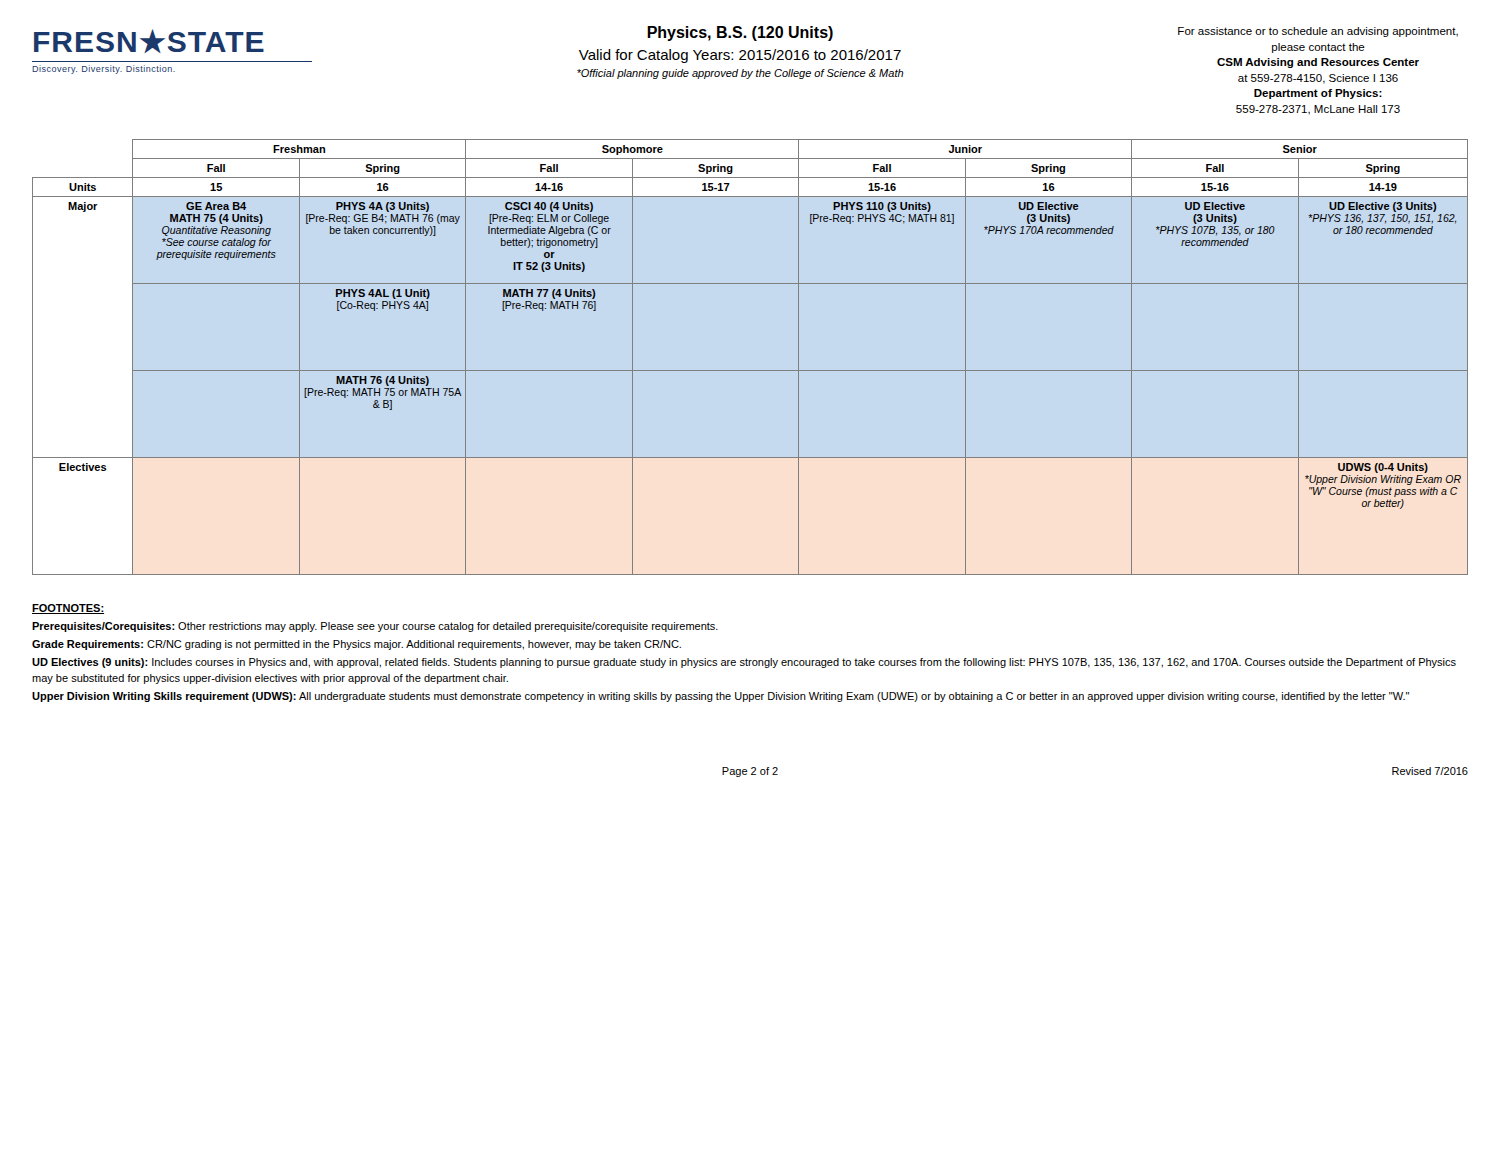FRESN★STATE
Discovery. Diversity. Distinction.
Physics, B.S. (120 Units)
Valid for Catalog Years: 2015/2016 to 2016/2017
*Official planning guide approved by the College of Science & Math
For assistance or to schedule an advising appointment, please contact the
CSM Advising and Resources Center
at 559-278-4150, Science I 136
Department of Physics:
559-278-2371, McLane Hall 173
| | Freshman | Sophomore | Junior | Senior |
| | Fall | Spring | Fall | Spring | Fall | Spring | Fall | Spring |
| Units | 15 | 16 | 14-16 | 15-17 | 15-16 | 16 | 15-16 | 14-19 |
| Major | GE Area B4 MATH 75 (4 Units) Quantitative Reasoning *See course catalog for prerequisite requirements | PHYS 4A (3 Units) [Pre-Req: GE B4; MATH 76 (may be taken concurrently)] | CSCI 40 (4 Units) [Pre-Req: ELM or College Intermediate Algebra (C or better); trigonometry] or IT 52 (3 Units) | | PHYS 110 (3 Units) [Pre-Req: PHYS 4C; MATH 81] | UD Elective (3 Units) *PHYS 170A recommended | UD Elective (3 Units) *PHYS 107B, 135, or 180 recommended | UD Elective (3 Units) *PHYS 136, 137, 150, 151, 162, or 180 recommended |
| | PHYS 4AL (1 Unit) [Co-Req: PHYS 4A] | MATH 77 (4 Units) [Pre-Req: MATH 76] | | | | | |
| | MATH 76 (4 Units) [Pre-Req: MATH 75 or MATH 75A & B] | | | | | | |
| Electives | | | | | | | | UDWS (0-4 Units) *Upper Division Writing Exam OR "W" Course (must pass with a C or better) |
FOOTNOTES:
Prerequisites/Corequisites: Other restrictions may apply. Please see your course catalog for detailed prerequisite/corequisite requirements.
Grade Requirements: CR/NC grading is not permitted in the Physics major. Additional requirements, however, may be taken CR/NC.
UD Electives (9 units): Includes courses in Physics and, with approval, related fields. Students planning to pursue graduate study in physics are strongly encouraged to take courses from the following list: PHYS 107B, 135, 136, 137, 162, and 170A. Courses outside the Department of Physics may be substituted for physics upper-division electives with prior approval of the department chair.
Upper Division Writing Skills requirement (UDWS): All undergraduate students must demonstrate competency in writing skills by passing the Upper Division Writing Exam (UDWE) or by obtaining a C or better in an approved upper division writing course, identified by the letter "W."
Page 2 of 2
Revised 7/2016